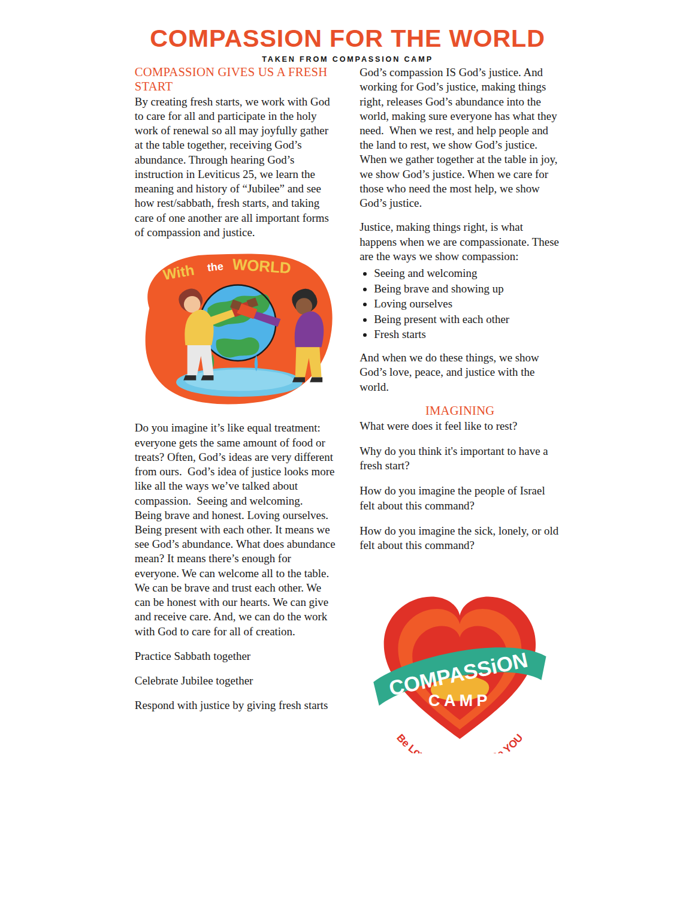COMPASSION FOR THE WORLD
TAKEN FROM COMPASSION CAMP
COMPASSION GIVES US A FRESH START
By creating fresh starts, we work with God to care for all and participate in the holy work of renewal so all may joyfully gather at the table together, receiving God’s abundance. Through hearing God’s instruction in Leviticus 25, we learn the meaning and history of “Jubilee” and see how rest/sabbath, fresh starts, and taking care of one another are all important forms of compassion and justice.
With the WORLD
Do you imagine it’s like equal treatment: everyone gets the same amount of food or treats? Often, God’s ideas are very different from ours. God’s idea of justice looks more like all the ways we’ve talked about compassion. Seeing and welcoming. Being brave and honest. Loving ourselves. Being present with each other. It means we see God’s abundance. What does abundance mean? It means there’s enough for everyone. We can welcome all to the table. We can be brave and trust each other. We can be honest with our hearts. We can give and receive care. And, we can do the work with God to care for all of creation.
Practice Sabbath together
Celebrate Jubilee together
Respond with justice by giving fresh starts
God’s compassion IS God’s justice. And working for God’s justice, making things right, releases God’s abundance into the world, making sure everyone has what they need. When we rest, and help people and the land to rest, we show God’s justice. When we gather together at the table in joy, we show God’s justice. When we care for those who need the most help, we show God’s justice.
Justice, making things right, is what happens when we are compassionate. These are the ways we show compassion:
Seeing and welcoming
Being brave and showing up
Loving ourselves
Being present with each other
Fresh starts
And when we do these things, we show God’s love, peace, and justice with the world.
IMAGINING
What were does it feel like to rest?
Why do you think it's important to have a fresh start?
How do you imagine the people of Israel felt about this command?
How do you imagine the sick, lonely, or old felt about this command?
COMPASSiON CAMP Be Loved · Be KiND · Be YOU